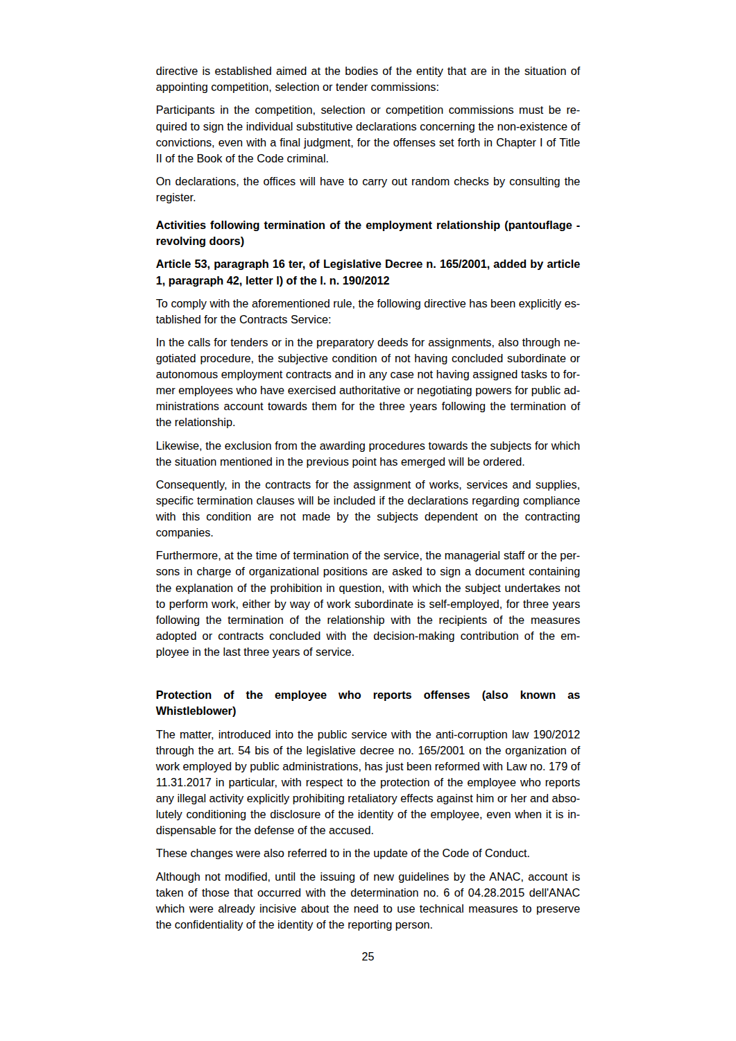directive is established aimed at the bodies of the entity that are in the situation of appointing competition, selection or tender commissions:
Participants in the competition, selection or competition commissions must be required to sign the individual substitutive declarations concerning the non-existence of convictions, even with a final judgment, for the offenses set forth in Chapter I of Title II of the Book of the Code criminal.
On declarations, the offices will have to carry out random checks by consulting the register.
Activities following termination of the employment relationship (pantouflage - revolving doors)
Article 53, paragraph 16 ter, of Legislative Decree n. 165/2001, added by article 1, paragraph 42, letter l) of the l. n. 190/2012
To comply with the aforementioned rule, the following directive has been explicitly established for the Contracts Service:
In the calls for tenders or in the preparatory deeds for assignments, also through negotiated procedure, the subjective condition of not having concluded subordinate or autonomous employment contracts and in any case not having assigned tasks to former employees who have exercised authoritative or negotiating powers for public administrations account towards them for the three years following the termination of the relationship.
Likewise, the exclusion from the awarding procedures towards the subjects for which the situation mentioned in the previous point has emerged will be ordered.
Consequently, in the contracts for the assignment of works, services and supplies, specific termination clauses will be included if the declarations regarding compliance with this condition are not made by the subjects dependent on the contracting companies.
Furthermore, at the time of termination of the service, the managerial staff or the persons in charge of organizational positions are asked to sign a document containing the explanation of the prohibition in question, with which the subject undertakes not to perform work, either by way of work subordinate is self-employed, for three years following the termination of the relationship with the recipients of the measures adopted or contracts concluded with the decision-making contribution of the employee in the last three years of service.
Protection of the employee who reports offenses (also known as Whistleblower)
The matter, introduced into the public service with the anti-corruption law 190/2012 through the art. 54 bis of the legislative decree no. 165/2001 on the organization of work employed by public administrations, has just been reformed with Law no. 179 of 11.31.2017 in particular, with respect to the protection of the employee who reports any illegal activity explicitly prohibiting retaliatory effects against him or her and absolutely conditioning the disclosure of the identity of the employee, even when it is indispensable for the defense of the accused.
These changes were also referred to in the update of the Code of Conduct.
Although not modified, until the issuing of new guidelines by the ANAC, account is taken of those that occurred with the determination no. 6 of 04.28.2015 dell'ANAC which were already incisive about the need to use technical measures to preserve the confidentiality of the identity of the reporting person.
25